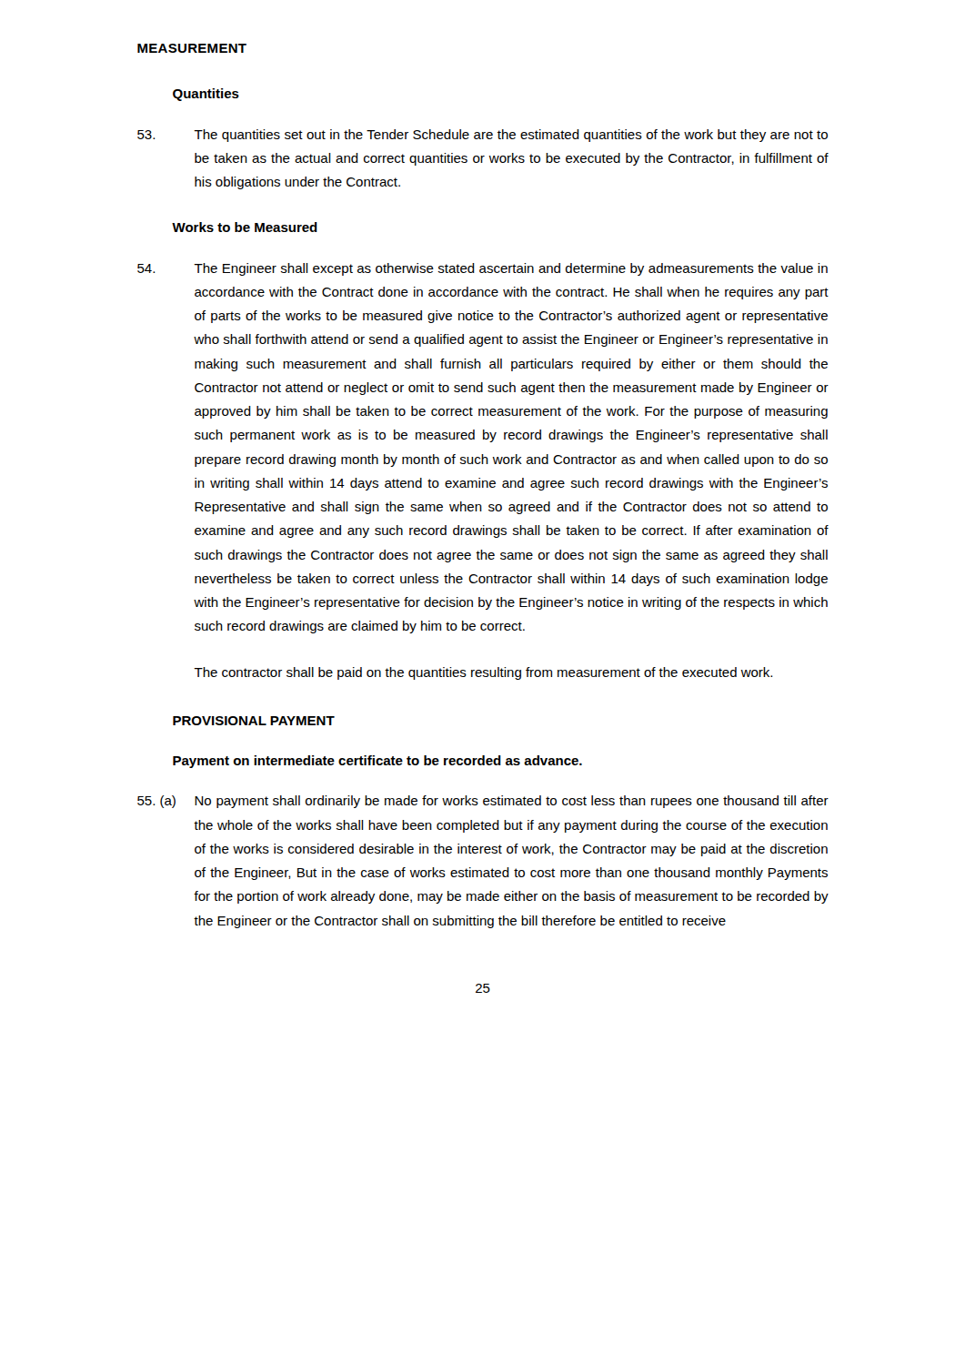MEASUREMENT
Quantities
53.
The quantities set out in the Tender Schedule are the estimated quantities of the work but they are not to be taken as the actual and correct quantities or works to be executed by the Contractor, in fulfillment of his obligations under the Contract.
Works to be Measured
54.
The Engineer shall except as otherwise stated ascertain and determine by admeasurements the value in accordance with the Contract done in accordance with the contract. He shall when he requires any part of parts of the works to be measured give notice to the Contractor’s authorized agent or representative who shall forthwith attend or send a qualified agent to assist the Engineer or Engineer’s representative in making such measurement and shall furnish all particulars required by either or them should the Contractor not attend or neglect or omit to send such agent then the measurement made by Engineer or approved by him shall be taken to be correct measurement of the work. For the purpose of measuring such permanent work as is to be measured by record drawings the Engineer’s representative shall prepare record drawing month by month of such work and Contractor as and when called upon to do so in writing shall within 14 days attend to examine and agree such record drawings with the Engineer’s Representative and shall sign the same when so agreed and if the Contractor does not so attend to examine and agree and any such record drawings shall be taken to be correct. If after examination of such drawings the Contractor does not agree the same or does not sign the same as agreed they shall nevertheless be taken to correct unless the Contractor shall within 14 days of such examination lodge with the Engineer’s representative for decision by the Engineer’s notice in writing of the respects in which such record drawings are claimed by him to be correct.
The contractor shall be paid on the quantities resulting from measurement of the executed work.
PROVISIONAL PAYMENT
Payment on intermediate certificate to be recorded as advance.
55. (a)
No payment shall ordinarily be made for works estimated to cost less than rupees one thousand till after the whole of the works shall have been completed but if any payment during the course of the execution of the works is considered desirable in the interest of work, the Contractor may be paid at the discretion of the Engineer, But in the case of works estimated to cost more than one thousand monthly Payments for the portion of work already done, may be made either on the basis of measurement to be recorded by the Engineer or the Contractor shall on submitting the bill therefore be entitled to receive
25